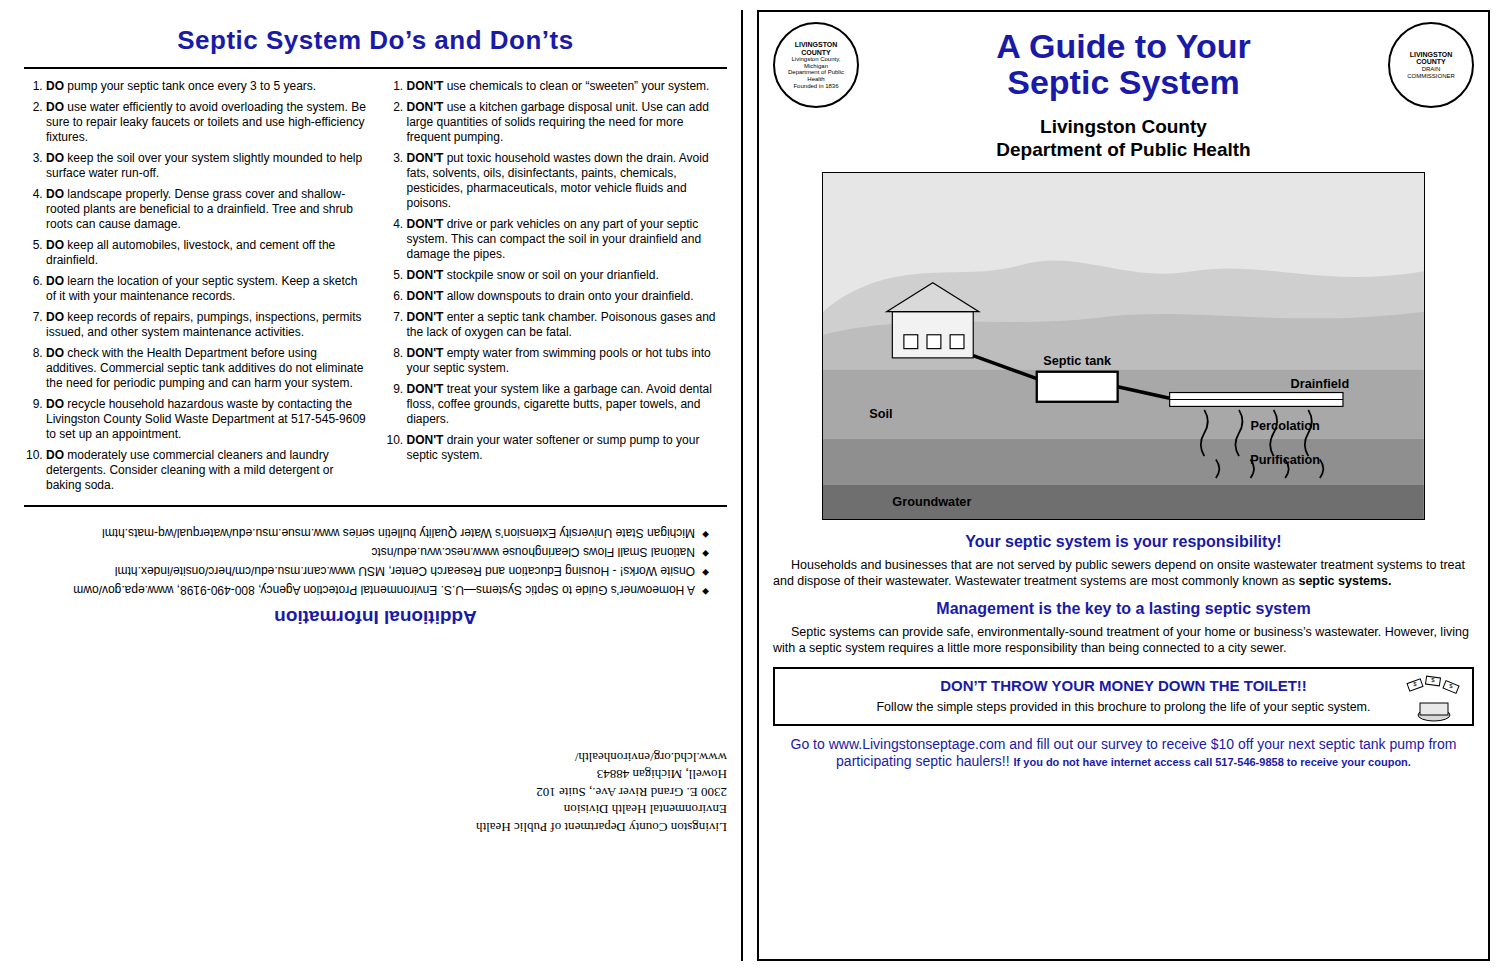Septic System Do’s and Don’ts
DO pump your septic tank once every 3 to 5 years.
DO use water efficiently to avoid overloading the system. Be sure to repair leaky faucets or toilets and use high-efficiency fixtures.
DO keep the soil over your system slightly mounded to help surface water run-off.
DO landscape properly. Dense grass cover and shallow-rooted plants are beneficial to a drainfield. Tree and shrub roots can cause damage.
DO keep all automobiles, livestock, and cement off the drainfield.
DO learn the location of your septic system. Keep a sketch of it with your maintenance records.
DO keep records of repairs, pumpings, inspections, permits issued, and other system maintenance activities.
DO check with the Health Department before using additives. Commercial septic tank additives do not eliminate the need for periodic pumping and can harm your system.
DO recycle household hazardous waste by contacting the Livingston County Solid Waste Department at 517-545-9609 to set up an appointment.
DO moderately use commercial cleaners and laundry detergents. Consider cleaning with a mild detergent or baking soda.
DON'T use chemicals to clean or “sweeten” your system.
DON'T use a kitchen garbage disposal unit. Use can add large quantities of solids requiring the need for more frequent pumping.
DON'T put toxic household wastes down the drain. Avoid fats, solvents, oils, disinfectants, paints, chemicals, pesticides, pharmaceuticals, motor vehicle fluids and poisons.
DON'T drive or park vehicles on any part of your septic system. This can compact the soil in your drainfield and damage the pipes.
DON'T stockpile snow or soil on your drianfield.
DON'T allow downspouts to drain onto your drainfield.
DON'T enter a septic tank chamber. Poisonous gases and the lack of oxygen can be fatal.
DON'T empty water from swimming pools or hot tubs into your septic system.
DON'T treat your system like a garbage can. Avoid dental floss, coffee grounds, cigarette butts, paper towels, and diapers.
DON'T drain your water softener or sump pump to your septic system.
Additional Information
A Homeowner’s Guide to Septic Systems—U.S. Environmental Protection Agency, 800-490-9198, www.epa.gov/owm
Onsite Works! - Housing Education and Research Center, MSU www.canr.msu.edu/cm/herc/onsite/index.html
National Small Flows Clearinghouse www.nesc.wvu.edu/nstc
Michigan State University Extension’s Water Quality bulletin series www.msue.msu.edu/waterqual/wq-mats.html
Livingston County Department of Public Health
Environmental Health Division
2300 E. Grand River Ave., Suite 102
Howell, Michigan 48843
www.lchd.org/environhealth/
LIVINGSTON COUNTY Livingston County, Michigan Department of Public Health Founded in 1836
A Guide to Your
Septic System
LIVINGSTON COUNTY DRAIN COMMISSIONER
Livingston County
Department of Public Health
Septic tank Drainfield Percolation Purification Soil Groundwater
Your septic system is your responsibility!
Households and businesses that are not served by public sewers depend on onsite wastewater treatment systems to treat and dispose of their wastewater. Wastewater treatment systems are most commonly known as septic systems.
Management is the key to a lasting septic system
Septic systems can provide safe, environmentally-sound treatment of your home or business’s wastewater. However, living with a septic system requires a little more responsibility than being connected to a city sewer.
$ $ $
DON’T THROW YOUR MONEY DOWN THE TOILET!!
Follow the simple steps provided in this brochure to prolong the life of your septic system.
Go to www.Livingstonseptage.com and fill out our survey to receive $10 off your next septic tank pump from participating septic haulers!! If you do not have internet access call 517-546-9858 to receive your coupon.